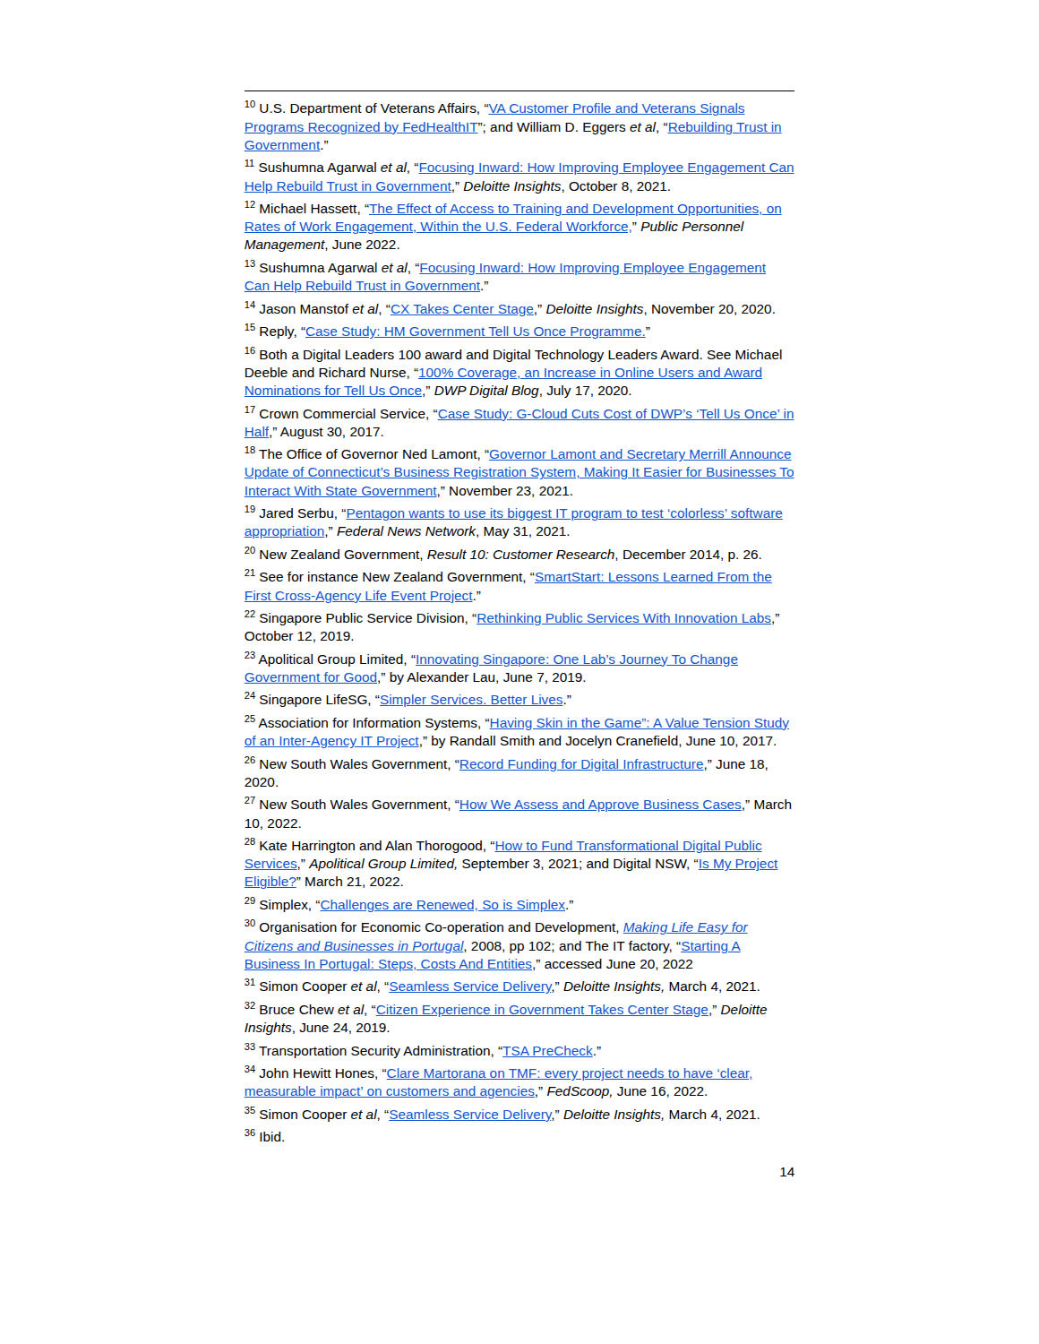10 U.S. Department of Veterans Affairs, “VA Customer Profile and Veterans Signals Programs Recognized by FedHealthIT”; and William D. Eggers et al, “Rebuilding Trust in Government.”
11 Sushumna Agarwal et al, “Focusing Inward: How Improving Employee Engagement Can Help Rebuild Trust in Government,” Deloitte Insights, October 8, 2021.
12 Michael Hassett, “The Effect of Access to Training and Development Opportunities, on Rates of Work Engagement, Within the U.S. Federal Workforce,” Public Personnel Management, June 2022.
13 Sushumna Agarwal et al, “Focusing Inward: How Improving Employee Engagement Can Help Rebuild Trust in Government.”
14 Jason Manstof et al, “CX Takes Center Stage,” Deloitte Insights, November 20, 2020.
15 Reply, “Case Study: HM Government Tell Us Once Programme.”
16 Both a Digital Leaders 100 award and Digital Technology Leaders Award. See Michael Deeble and Richard Nurse, “100% Coverage, an Increase in Online Users and Award Nominations for Tell Us Once,” DWP Digital Blog, July 17, 2020.
17 Crown Commercial Service, “Case Study: G-Cloud Cuts Cost of DWP’s ‘Tell Us Once’ in Half,” August 30, 2017.
18 The Office of Governor Ned Lamont, “Governor Lamont and Secretary Merrill Announce Update of Connecticut’s Business Registration System, Making It Easier for Businesses To Interact With State Government,” November 23, 2021.
19 Jared Serbu, “Pentagon wants to use its biggest IT program to test ‘colorless’ software appropriation,” Federal News Network, May 31, 2021.
20 New Zealand Government, Result 10: Customer Research, December 2014, p. 26.
21 See for instance New Zealand Government, “SmartStart: Lessons Learned From the First Cross-Agency Life Event Project.”
22 Singapore Public Service Division, “Rethinking Public Services With Innovation Labs,” October 12, 2019.
23 Apolitical Group Limited, “Innovating Singapore: One Lab’s Journey To Change Government for Good,” by Alexander Lau, June 7, 2019.
24 Singapore LifeSG, “Simpler Services. Better Lives.”
25 Association for Information Systems, “Having Skin in the Game”: A Value Tension Study of an Inter-Agency IT Project,” by Randall Smith and Jocelyn Cranefield, June 10, 2017.
26 New South Wales Government, “Record Funding for Digital Infrastructure,” June 18, 2020.
27 New South Wales Government, “How We Assess and Approve Business Cases,” March 10, 2022.
28 Kate Harrington and Alan Thorogood, “How to Fund Transformational Digital Public Services,” Apolitical Group Limited, September 3, 2021; and Digital NSW, “Is My Project Eligible?” March 21, 2022.
29 Simplex, “Challenges are Renewed, So is Simplex.”
30 Organisation for Economic Co-operation and Development, Making Life Easy for Citizens and Businesses in Portugal, 2008, pp 102; and The IT factory, “Starting A Business In Portugal: Steps, Costs And Entities,” accessed June 20, 2022
31 Simon Cooper et al, “Seamless Service Delivery,” Deloitte Insights, March 4, 2021.
32 Bruce Chew et al, “Citizen Experience in Government Takes Center Stage,” Deloitte Insights, June 24, 2019.
33 Transportation Security Administration, “TSA PreCheck.”
34 John Hewitt Hones, “Clare Martorana on TMF: every project needs to have ‘clear, measurable impact’ on customers and agencies,” FedScoop, June 16, 2022.
35 Simon Cooper et al, “Seamless Service Delivery,” Deloitte Insights, March 4, 2021.
36 Ibid.
14